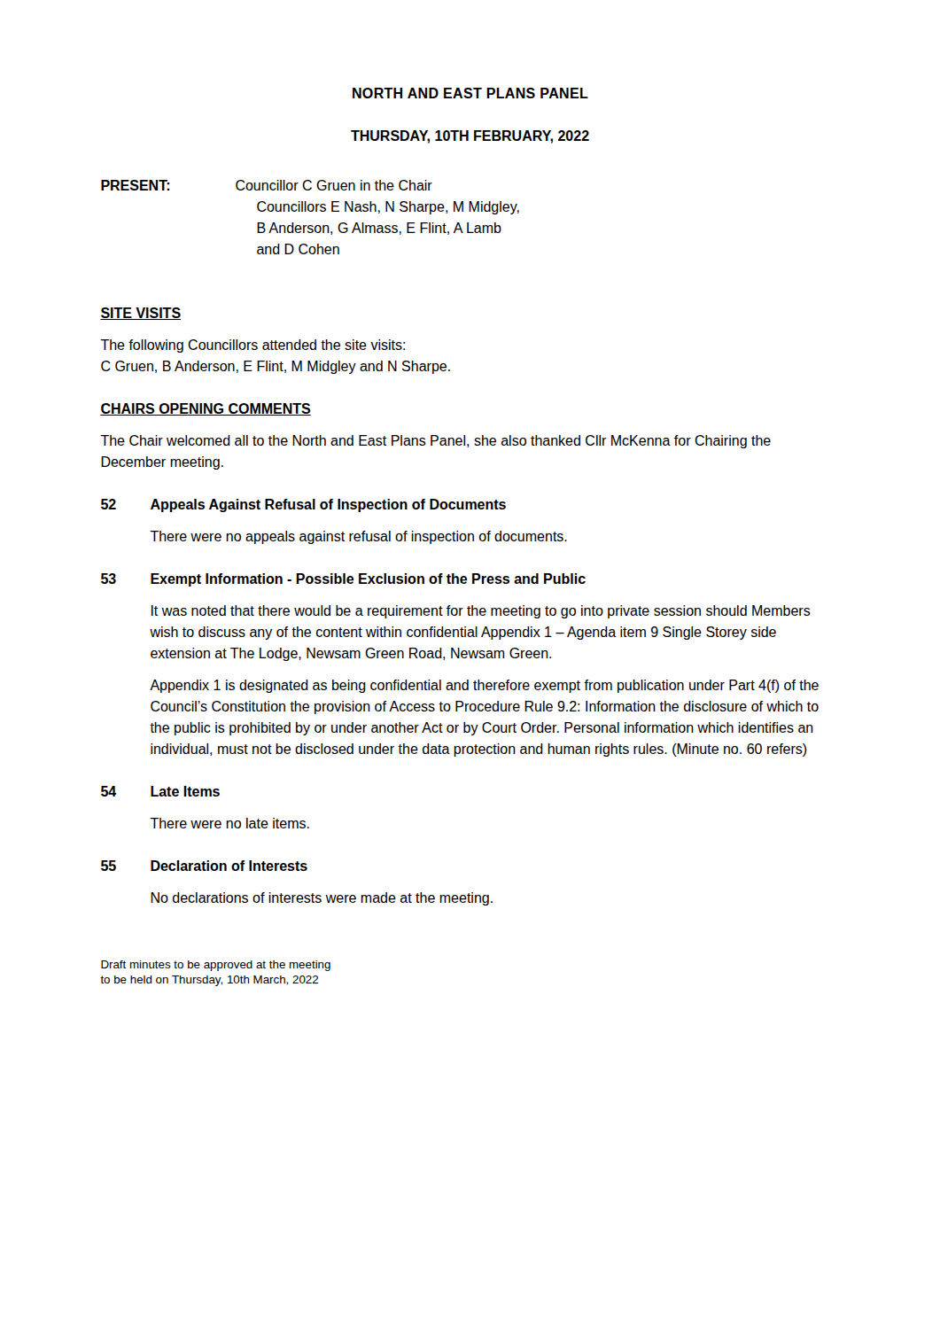NORTH AND EAST PLANS PANEL
THURSDAY, 10TH FEBRUARY, 2022
| PRESENT: | Councillor C Gruen in the Chair |
| | Councillors E Nash, N Sharpe, M Midgley, B Anderson, G Almass, E Flint, A Lamb and D Cohen |
SITE VISITS
The following Councillors attended the site visits:
C Gruen, B Anderson, E Flint, M Midgley and N Sharpe.
CHAIRS OPENING COMMENTS
The Chair welcomed all to the North and East Plans Panel, she also thanked Cllr McKenna for Chairing the December meeting.
52 Appeals Against Refusal of Inspection of Documents
There were no appeals against refusal of inspection of documents.
53 Exempt Information - Possible Exclusion of the Press and Public
It was noted that there would be a requirement for the meeting to go into private session should Members wish to discuss any of the content within confidential Appendix 1 – Agenda item 9 Single Storey side extension at The Lodge, Newsam Green Road, Newsam Green.
Appendix 1 is designated as being confidential and therefore exempt from publication under Part 4(f) of the Council’s Constitution the provision of Access to Procedure Rule 9.2: Information the disclosure of which to the public is prohibited by or under another Act or by Court Order. Personal information which identifies an individual, must not be disclosed under the data protection and human rights rules. (Minute no. 60 refers)
54 Late Items
There were no late items.
55 Declaration of Interests
No declarations of interests were made at the meeting.
Draft minutes to be approved at the meeting
to be held on Thursday, 10th March, 2022